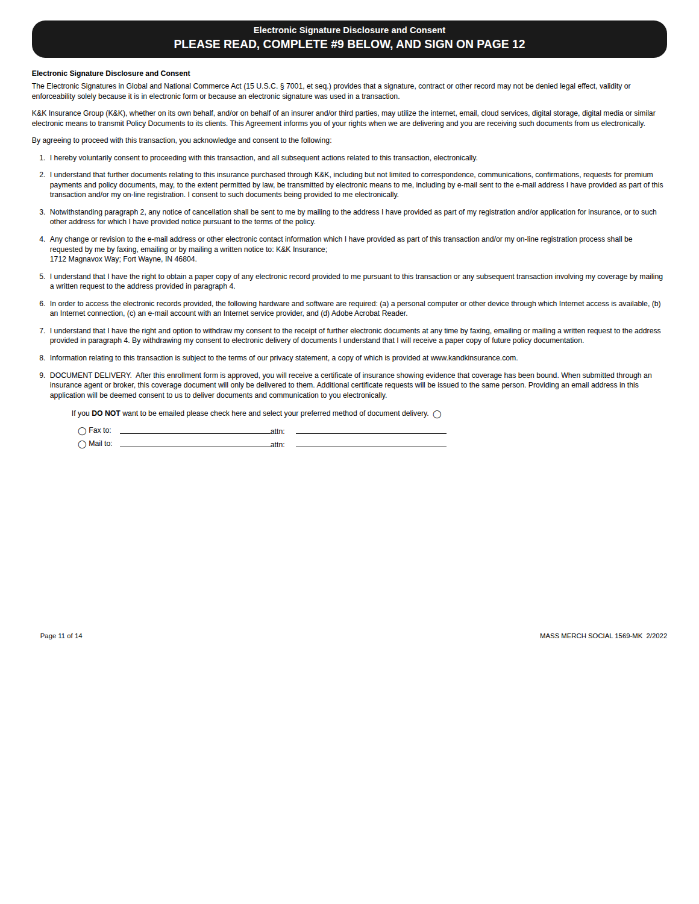Electronic Signature Disclosure and Consent
PLEASE READ, COMPLETE #9 BELOW, AND SIGN ON PAGE 12
Electronic Signature Disclosure and Consent
The Electronic Signatures in Global and National Commerce Act (15 U.S.C. § 7001, et seq.) provides that a signature, contract or other record may not be denied legal effect, validity or enforceability solely because it is in electronic form or because an electronic signature was used in a transaction.
K&K Insurance Group (K&K), whether on its own behalf, and/or on behalf of an insurer and/or third parties, may utilize the internet, email, cloud services, digital storage, digital media or similar electronic means to transmit Policy Documents to its clients. This Agreement informs you of your rights when we are delivering and you are receiving such documents from us electronically.
By agreeing to proceed with this transaction, you acknowledge and consent to the following:
I hereby voluntarily consent to proceeding with this transaction, and all subsequent actions related to this transaction, electronically.
I understand that further documents relating to this insurance purchased through K&K, including but not limited to correspondence, communications, confirmations, requests for premium payments and policy documents, may, to the extent permitted by law, be transmitted by electronic means to me, including by e-mail sent to the e-mail address I have provided as part of this transaction and/or my on-line registration. I consent to such documents being provided to me electronically.
Notwithstanding paragraph 2, any notice of cancellation shall be sent to me by mailing to the address I have provided as part of my registration and/or application for insurance, or to such other address for which I have provided notice pursuant to the terms of the policy.
Any change or revision to the e-mail address or other electronic contact information which I have provided as part of this transaction and/or my on-line registration process shall be requested by me by faxing, emailing or by mailing a written notice to: K&K Insurance;
1712 Magnavox Way; Fort Wayne, IN 46804.
I understand that I have the right to obtain a paper copy of any electronic record provided to me pursuant to this transaction or any subsequent transaction involving my coverage by mailing a written request to the address provided in paragraph 4.
In order to access the electronic records provided, the following hardware and software are required: (a) a personal computer or other device through which Internet access is available, (b) an Internet connection, (c) an e-mail account with an Internet service provider, and (d) Adobe Acrobat Reader.
I understand that I have the right and option to withdraw my consent to the receipt of further electronic documents at any time by faxing, emailing or mailing a written request to the address provided in paragraph 4. By withdrawing my consent to electronic delivery of documents I understand that I will receive a paper copy of future policy documentation.
Information relating to this transaction is subject to the terms of our privacy statement, a copy of which is provided at www.kandkinsurance.com.
DOCUMENT DELIVERY. After this enrollment form is approved, you will receive a certificate of insurance showing evidence that coverage has been bound. When submitted through an insurance agent or broker, this coverage document will only be delivered to them. Additional certificate requests will be issued to the same person. Providing an email address in this application will be deemed consent to us to deliver documents and communication to you electronically.
If you DO NOT want to be emailed please check here and select your preferred method of document delivery. ◯
| ◯ Fax to: | | attn: | |
| ◯ Mail to: | | attn: | |
Page 11 of 14
MASS MERCH SOCIAL 1569-MK 2/2022